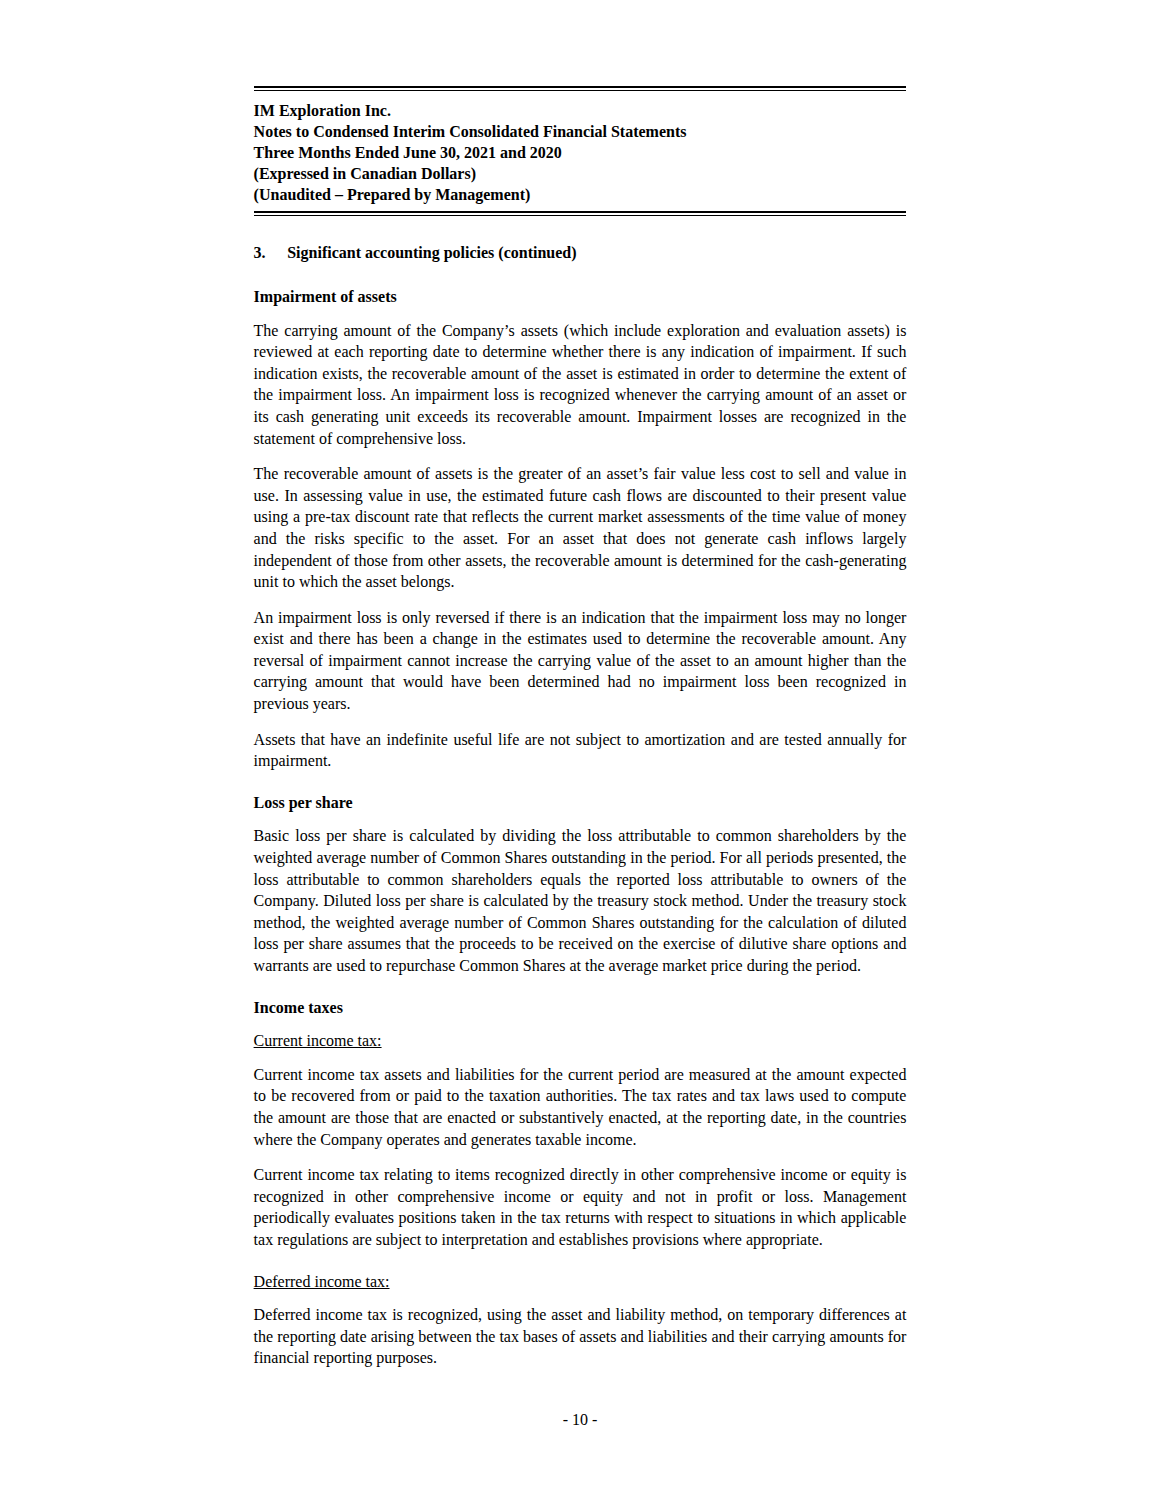IM Exploration Inc.
Notes to Condensed Interim Consolidated Financial Statements
Three Months Ended June 30, 2021 and 2020
(Expressed in Canadian Dollars)
(Unaudited – Prepared by Management)
3. Significant accounting policies (continued)
Impairment of assets
The carrying amount of the Company’s assets (which include exploration and evaluation assets) is reviewed at each reporting date to determine whether there is any indication of impairment. If such indication exists, the recoverable amount of the asset is estimated in order to determine the extent of the impairment loss. An impairment loss is recognized whenever the carrying amount of an asset or its cash generating unit exceeds its recoverable amount. Impairment losses are recognized in the statement of comprehensive loss.
The recoverable amount of assets is the greater of an asset’s fair value less cost to sell and value in use. In assessing value in use, the estimated future cash flows are discounted to their present value using a pre-tax discount rate that reflects the current market assessments of the time value of money and the risks specific to the asset. For an asset that does not generate cash inflows largely independent of those from other assets, the recoverable amount is determined for the cash-generating unit to which the asset belongs.
An impairment loss is only reversed if there is an indication that the impairment loss may no longer exist and there has been a change in the estimates used to determine the recoverable amount. Any reversal of impairment cannot increase the carrying value of the asset to an amount higher than the carrying amount that would have been determined had no impairment loss been recognized in previous years.
Assets that have an indefinite useful life are not subject to amortization and are tested annually for impairment.
Loss per share
Basic loss per share is calculated by dividing the loss attributable to common shareholders by the weighted average number of Common Shares outstanding in the period. For all periods presented, the loss attributable to common shareholders equals the reported loss attributable to owners of the Company. Diluted loss per share is calculated by the treasury stock method. Under the treasury stock method, the weighted average number of Common Shares outstanding for the calculation of diluted loss per share assumes that the proceeds to be received on the exercise of dilutive share options and warrants are used to repurchase Common Shares at the average market price during the period.
Income taxes
Current income tax:
Current income tax assets and liabilities for the current period are measured at the amount expected to be recovered from or paid to the taxation authorities. The tax rates and tax laws used to compute the amount are those that are enacted or substantively enacted, at the reporting date, in the countries where the Company operates and generates taxable income.
Current income tax relating to items recognized directly in other comprehensive income or equity is recognized in other comprehensive income or equity and not in profit or loss. Management periodically evaluates positions taken in the tax returns with respect to situations in which applicable tax regulations are subject to interpretation and establishes provisions where appropriate.
Deferred income tax:
Deferred income tax is recognized, using the asset and liability method, on temporary differences at the reporting date arising between the tax bases of assets and liabilities and their carrying amounts for financial reporting purposes.
- 10 -